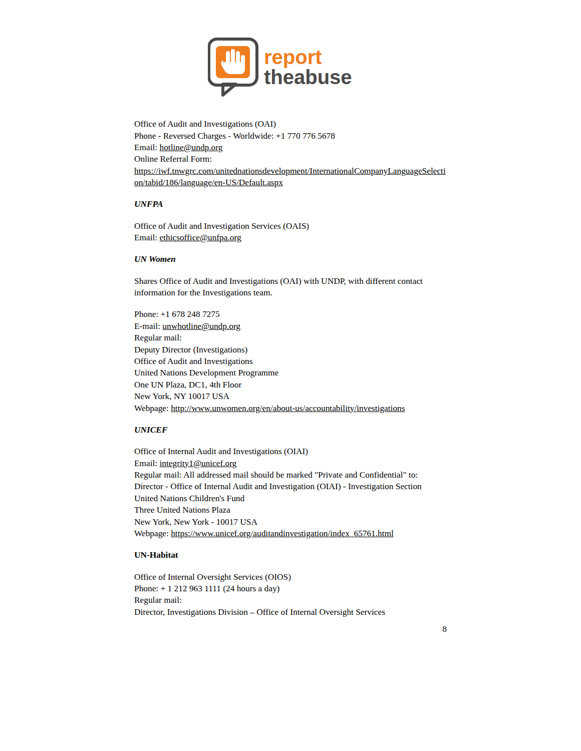report theabuse
Office of Audit and Investigations (OAI)
Phone - Reversed Charges - Worldwide: +1 770 776 5678
Email: hotline@undp.org
Online Referral Form:
https://iwf.tnwgrc.com/unitednationsdevelopment/InternationalCompanyLanguageSelection/tabid/186/language/en-US/Default.aspx
UNFPA
Office of Audit and Investigation Services (OAIS)
Email: ethicsoffice@unfpa.org
UN Women
Shares Office of Audit and Investigations (OAI) with UNDP, with different contact information for the Investigations team.
Phone: +1 678 248 7275
E-mail: unwhotline@undp.org
Regular mail:
Deputy Director (Investigations)
Office of Audit and Investigations
United Nations Development Programme
One UN Plaza, DC1, 4th Floor
New York, NY 10017 USA
Webpage: http://www.unwomen.org/en/about-us/accountability/investigations
UNICEF
Office of Internal Audit and Investigations (OIAI)
Email: integrity1@unicef.org
Regular mail: All addressed mail should be marked "Private and Confidential" to:
Director - Office of Internal Audit and Investigation (OIAI) - Investigation Section
United Nations Children's Fund
Three United Nations Plaza
New York, New York - 10017 USA
Webpage: https://www.unicef.org/auditandinvestigation/index_65761.html
UN-Habitat
Office of Internal Oversight Services (OIOS)
Phone: + 1 212 963 1111 (24 hours a day)
Regular mail:
Director, Investigations Division – Office of Internal Oversight Services
8